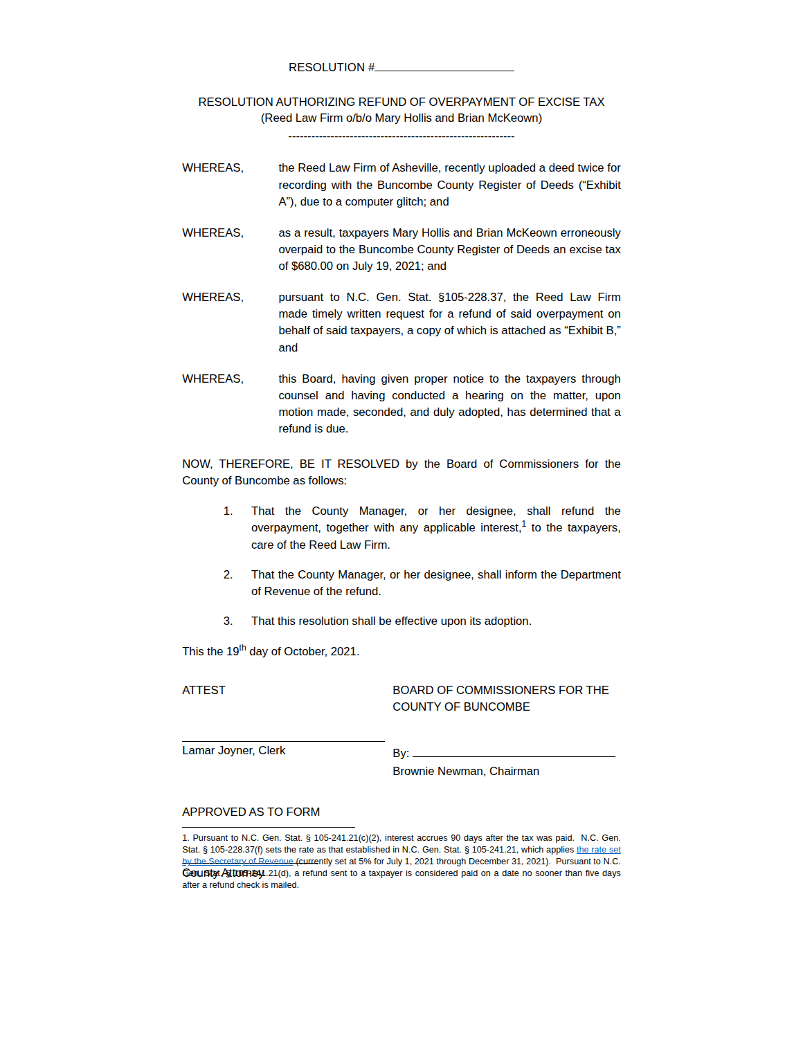RESOLUTION #
RESOLUTION AUTHORIZING REFUND OF OVERPAYMENT OF EXCISE TAX (Reed Law Firm o/b/o Mary Hollis and Brian McKeown)
-----------------------------------------------------------
| WHEREAS, | the Reed Law Firm of Asheville, recently uploaded a deed twice for recording with the Buncombe County Register of Deeds (“Exhibit A”), due to a computer glitch; and |
| WHEREAS, | as a result, taxpayers Mary Hollis and Brian McKeown erroneously overpaid to the Buncombe County Register of Deeds an excise tax of $680.00 on July 19, 2021; and |
| WHEREAS, | pursuant to N.C. Gen. Stat. §105-228.37, the Reed Law Firm made timely written request for a refund of said overpayment on behalf of said taxpayers, a copy of which is attached as “Exhibit B,” and |
| WHEREAS, | this Board, having given proper notice to the taxpayers through counsel and having conducted a hearing on the matter, upon motion made, seconded, and duly adopted, has determined that a refund is due. |
NOW, THEREFORE, BE IT RESOLVED by the Board of Commissioners for the County of Buncombe as follows:
That the County Manager, or her designee, shall refund the overpayment, together with any applicable interest,1 to the taxpayers, care of the Reed Law Firm.
That the County Manager, or her designee, shall inform the Department of Revenue of the refund.
That this resolution shall be effective upon its adoption.
This the 19th day of October, 2021.
| ATTEST Lamar Joyner, Clerk | BOARD OF COMMISSIONERS FOR THE COUNTY OF BUNCOMBE By: Brownie Newman, Chairman |
APPROVED AS TO FORM
County Attorney
1. Pursuant to N.C. Gen. Stat. § 105-241.21(c)(2), interest accrues 90 days after the tax was paid. N.C. Gen. Stat. § 105-228.37(f) sets the rate as that established in N.C. Gen. Stat. § 105-241.21, which applies the rate set by the Secretary of Revenue (currently set at 5% for July 1, 2021 through December 31, 2021). Pursuant to N.C. Gen. Stat. § 105-241.21(d), a refund sent to a taxpayer is considered paid on a date no sooner than five days after a refund check is mailed.